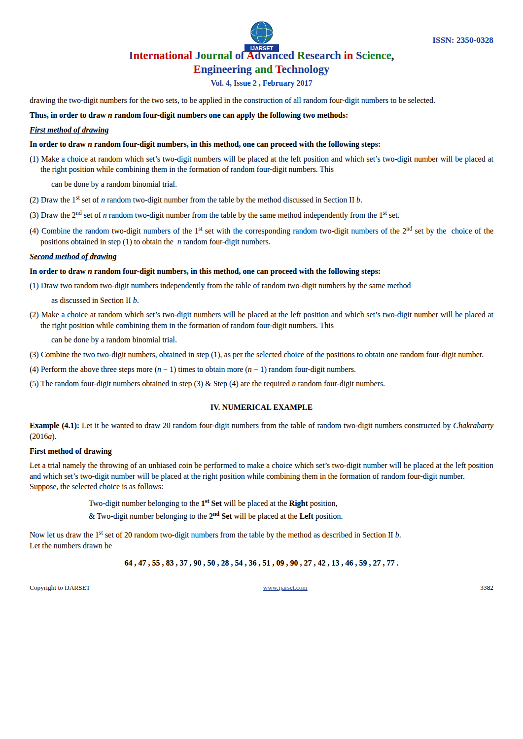IJARSET
ISSN: 2350-0328
International Journal of Advanced Research in Science,
Engineering and Technology
Vol. 4, Issue 2 , February 2017
drawing the two-digit numbers for the two sets, to be applied in the construction of all random four-digit numbers to be selected.
Thus, in order to draw n random four-digit numbers one can apply the following two methods:
First method of drawing
In order to draw n random four-digit numbers, in this method, one can proceed with the following steps:
(1) Make a choice at random which set’s two-digit numbers will be placed at the left position and which set’s two-digit number will be placed at the right position while combining them in the formation of random four-digit numbers. This
can be done by a random binomial trial.
(2) Draw the 1st set of n random two-digit number from the table by the method discussed in Section II b.
(3) Draw the 2nd set of n random two-digit number from the table by the same method independently from the 1st set.
(4) Combine the random two-digit numbers of the 1st set with the corresponding random two-digit numbers of the 2nd set by the choice of the positions obtained in step (1) to obtain the n random four-digit numbers.
Second method of drawing
In order to draw n random four-digit numbers, in this method, one can proceed with the following steps:
(1) Draw two random two-digit numbers independently from the table of random two-digit numbers by the same method
as discussed in Section II b.
(2) Make a choice at random which set’s two-digit numbers will be placed at the left position and which set’s two-digit number will be placed at the right position while combining them in the formation of random four-digit numbers. This
can be done by a random binomial trial.
(3) Combine the two two-digit numbers, obtained in step (1), as per the selected choice of the positions to obtain one random four-digit number.
(4) Perform the above three steps more (n − 1) times to obtain more (n − 1) random four-digit numbers.
(5) The random four-digit numbers obtained in step (3) & Step (4) are the required n random four-digit numbers.
IV. NUMERICAL EXAMPLE
Example (4.1): Let it be wanted to draw 20 random four-digit numbers from the table of random two-digit numbers constructed by Chakrabarty (2016a).
First method of drawing
Let a trial namely the throwing of an unbiased coin be performed to make a choice which set’s two-digit number will be placed at the left position and which set’s two-digit number will be placed at the right position while combining them in the formation of random four-digit number.
Suppose, the selected choice is as follows:
Two-digit number belonging to the 1st Set will be placed at the Right position,
& Two-digit number belonging to the 2nd Set will be placed at the Left position.
Now let us draw the 1st set of 20 random two-digit numbers from the table by the method as described in Section II b.
Let the numbers drawn be
64 , 47 , 55 , 83 , 37 , 90 , 50 , 28 , 54 , 36 , 51 , 09 , 90 , 27 , 42 , 13 , 46 , 59 , 27 , 77 .
Copyright to IJARSET www.ijarset.com 3382